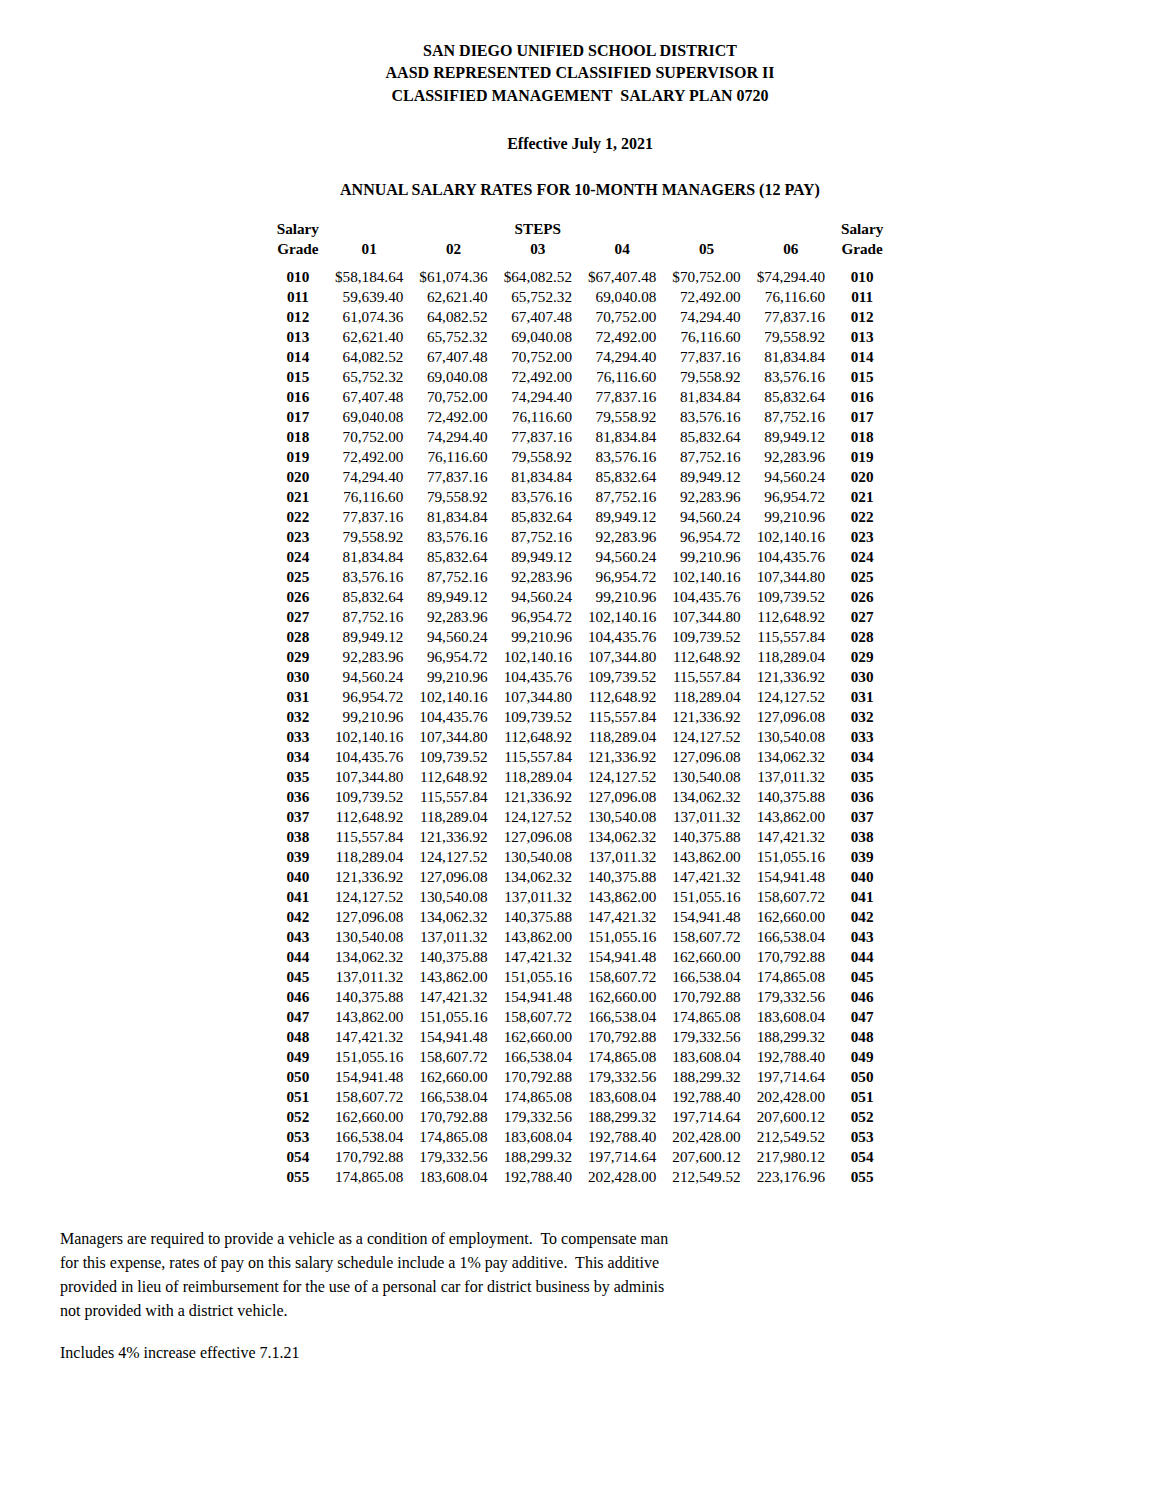SAN DIEGO UNIFIED SCHOOL DISTRICT
AASD REPRESENTED CLASSIFIED SUPERVISOR II
CLASSIFIED MANAGEMENT SALARY PLAN 0720
Effective July 1, 2021
ANNUAL SALARY RATES FOR 10-MONTH MANAGERS (12 PAY)
| Salary | | STEPS | | | Salary |
| --- | --- | --- | --- | --- | --- |
| Grade | 01 | 02 | 03 | 04 | 05 | 06 | Grade |
| 010 | $58,184.64 | $61,074.36 | $64,082.52 | $67,407.48 | $70,752.00 | $74,294.40 | 010 |
| 011 | 59,639.40 | 62,621.40 | 65,752.32 | 69,040.08 | 72,492.00 | 76,116.60 | 011 |
| 012 | 61,074.36 | 64,082.52 | 67,407.48 | 70,752.00 | 74,294.40 | 77,837.16 | 012 |
| 013 | 62,621.40 | 65,752.32 | 69,040.08 | 72,492.00 | 76,116.60 | 79,558.92 | 013 |
| 014 | 64,082.52 | 67,407.48 | 70,752.00 | 74,294.40 | 77,837.16 | 81,834.84 | 014 |
| 015 | 65,752.32 | 69,040.08 | 72,492.00 | 76,116.60 | 79,558.92 | 83,576.16 | 015 |
| 016 | 67,407.48 | 70,752.00 | 74,294.40 | 77,837.16 | 81,834.84 | 85,832.64 | 016 |
| 017 | 69,040.08 | 72,492.00 | 76,116.60 | 79,558.92 | 83,576.16 | 87,752.16 | 017 |
| 018 | 70,752.00 | 74,294.40 | 77,837.16 | 81,834.84 | 85,832.64 | 89,949.12 | 018 |
| 019 | 72,492.00 | 76,116.60 | 79,558.92 | 83,576.16 | 87,752.16 | 92,283.96 | 019 |
| 020 | 74,294.40 | 77,837.16 | 81,834.84 | 85,832.64 | 89,949.12 | 94,560.24 | 020 |
| 021 | 76,116.60 | 79,558.92 | 83,576.16 | 87,752.16 | 92,283.96 | 96,954.72 | 021 |
| 022 | 77,837.16 | 81,834.84 | 85,832.64 | 89,949.12 | 94,560.24 | 99,210.96 | 022 |
| 023 | 79,558.92 | 83,576.16 | 87,752.16 | 92,283.96 | 96,954.72 | 102,140.16 | 023 |
| 024 | 81,834.84 | 85,832.64 | 89,949.12 | 94,560.24 | 99,210.96 | 104,435.76 | 024 |
| 025 | 83,576.16 | 87,752.16 | 92,283.96 | 96,954.72 | 102,140.16 | 107,344.80 | 025 |
| 026 | 85,832.64 | 89,949.12 | 94,560.24 | 99,210.96 | 104,435.76 | 109,739.52 | 026 |
| 027 | 87,752.16 | 92,283.96 | 96,954.72 | 102,140.16 | 107,344.80 | 112,648.92 | 027 |
| 028 | 89,949.12 | 94,560.24 | 99,210.96 | 104,435.76 | 109,739.52 | 115,557.84 | 028 |
| 029 | 92,283.96 | 96,954.72 | 102,140.16 | 107,344.80 | 112,648.92 | 118,289.04 | 029 |
| 030 | 94,560.24 | 99,210.96 | 104,435.76 | 109,739.52 | 115,557.84 | 121,336.92 | 030 |
| 031 | 96,954.72 | 102,140.16 | 107,344.80 | 112,648.92 | 118,289.04 | 124,127.52 | 031 |
| 032 | 99,210.96 | 104,435.76 | 109,739.52 | 115,557.84 | 121,336.92 | 127,096.08 | 032 |
| 033 | 102,140.16 | 107,344.80 | 112,648.92 | 118,289.04 | 124,127.52 | 130,540.08 | 033 |
| 034 | 104,435.76 | 109,739.52 | 115,557.84 | 121,336.92 | 127,096.08 | 134,062.32 | 034 |
| 035 | 107,344.80 | 112,648.92 | 118,289.04 | 124,127.52 | 130,540.08 | 137,011.32 | 035 |
| 036 | 109,739.52 | 115,557.84 | 121,336.92 | 127,096.08 | 134,062.32 | 140,375.88 | 036 |
| 037 | 112,648.92 | 118,289.04 | 124,127.52 | 130,540.08 | 137,011.32 | 143,862.00 | 037 |
| 038 | 115,557.84 | 121,336.92 | 127,096.08 | 134,062.32 | 140,375.88 | 147,421.32 | 038 |
| 039 | 118,289.04 | 124,127.52 | 130,540.08 | 137,011.32 | 143,862.00 | 151,055.16 | 039 |
| 040 | 121,336.92 | 127,096.08 | 134,062.32 | 140,375.88 | 147,421.32 | 154,941.48 | 040 |
| 041 | 124,127.52 | 130,540.08 | 137,011.32 | 143,862.00 | 151,055.16 | 158,607.72 | 041 |
| 042 | 127,096.08 | 134,062.32 | 140,375.88 | 147,421.32 | 154,941.48 | 162,660.00 | 042 |
| 043 | 130,540.08 | 137,011.32 | 143,862.00 | 151,055.16 | 158,607.72 | 166,538.04 | 043 |
| 044 | 134,062.32 | 140,375.88 | 147,421.32 | 154,941.48 | 162,660.00 | 170,792.88 | 044 |
| 045 | 137,011.32 | 143,862.00 | 151,055.16 | 158,607.72 | 166,538.04 | 174,865.08 | 045 |
| 046 | 140,375.88 | 147,421.32 | 154,941.48 | 162,660.00 | 170,792.88 | 179,332.56 | 046 |
| 047 | 143,862.00 | 151,055.16 | 158,607.72 | 166,538.04 | 174,865.08 | 183,608.04 | 047 |
| 048 | 147,421.32 | 154,941.48 | 162,660.00 | 170,792.88 | 179,332.56 | 188,299.32 | 048 |
| 049 | 151,055.16 | 158,607.72 | 166,538.04 | 174,865.08 | 183,608.04 | 192,788.40 | 049 |
| 050 | 154,941.48 | 162,660.00 | 170,792.88 | 179,332.56 | 188,299.32 | 197,714.64 | 050 |
| 051 | 158,607.72 | 166,538.04 | 174,865.08 | 183,608.04 | 192,788.40 | 202,428.00 | 051 |
| 052 | 162,660.00 | 170,792.88 | 179,332.56 | 188,299.32 | 197,714.64 | 207,600.12 | 052 |
| 053 | 166,538.04 | 174,865.08 | 183,608.04 | 192,788.40 | 202,428.00 | 212,549.52 | 053 |
| 054 | 170,792.88 | 179,332.56 | 188,299.32 | 197,714.64 | 207,600.12 | 217,980.12 | 054 |
| 055 | 174,865.08 | 183,608.04 | 192,788.40 | 202,428.00 | 212,549.52 | 223,176.96 | 055 |
Managers are required to provide a vehicle as a condition of employment. To compensate man
for this expense, rates of pay on this salary schedule include a 1% pay additive. This additive
provided in lieu of reimbursement for the use of a personal car for district business by adminis
not provided with a district vehicle.
Includes 4% increase effective 7.1.21